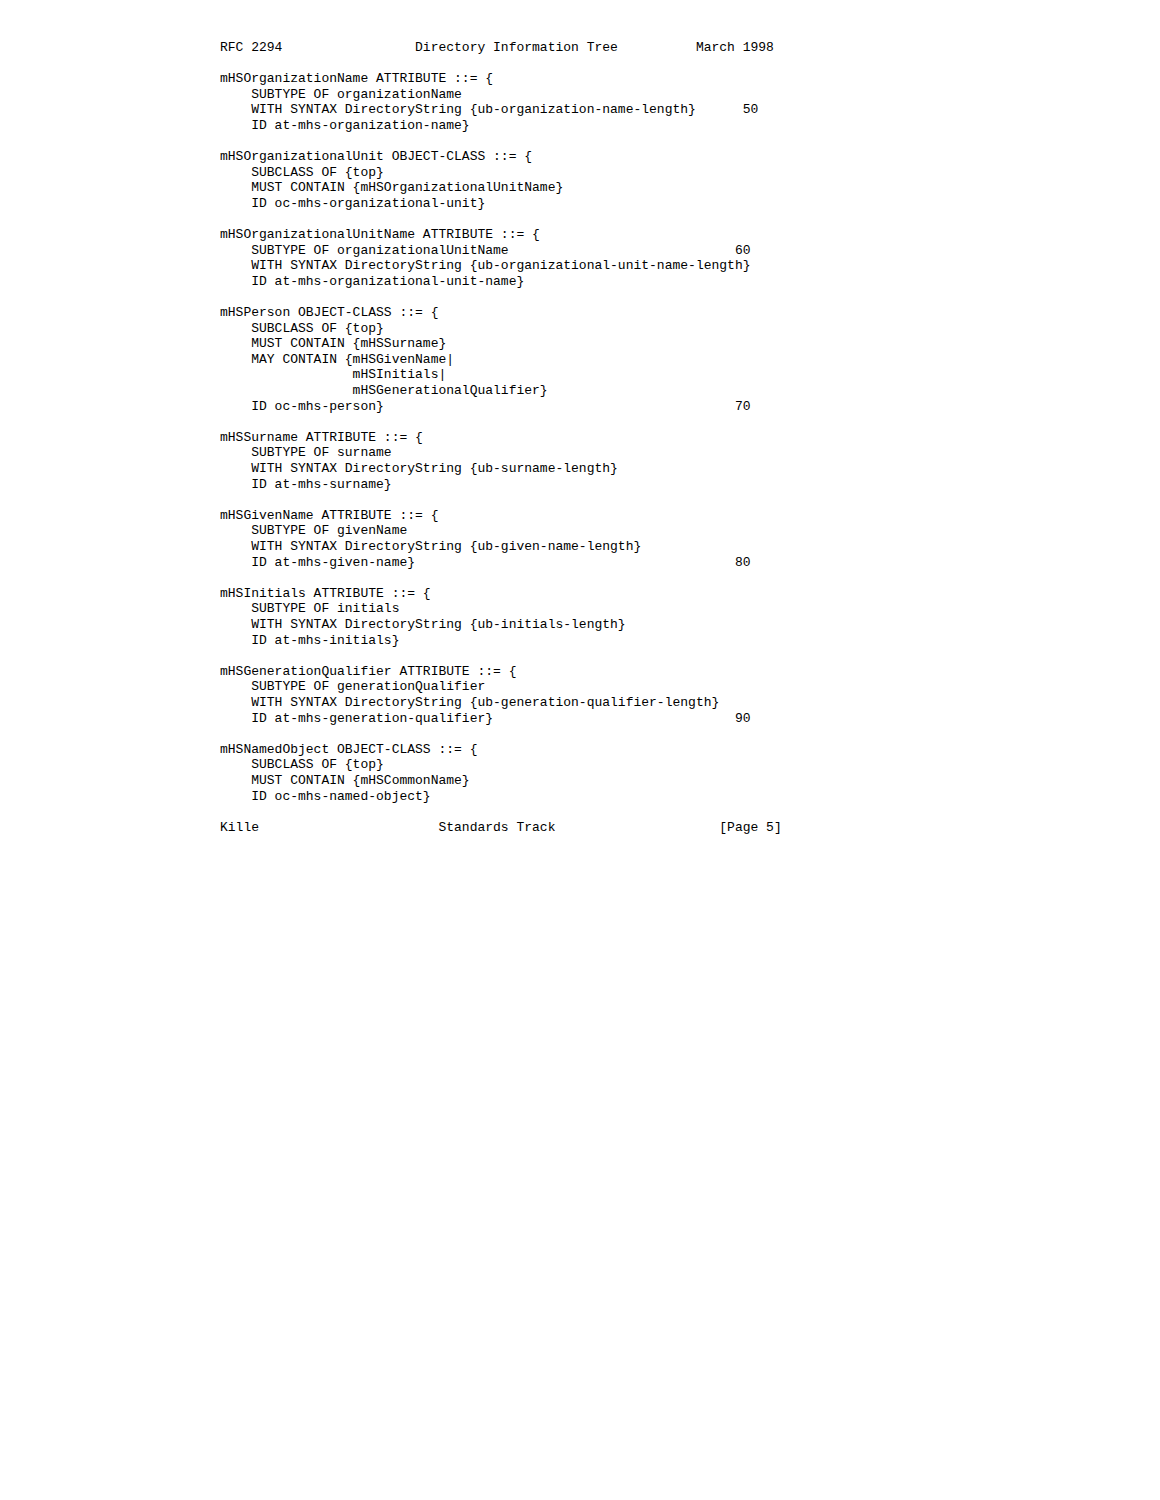RFC 2294                 Directory Information Tree          March 1998
mHSOrganizationName ATTRIBUTE ::= {
    SUBTYPE OF organizationName
    WITH SYNTAX DirectoryString {ub-organization-name-length}      50
    ID at-mhs-organization-name}

mHSOrganizationalUnit OBJECT-CLASS ::= {
    SUBCLASS OF {top}
    MUST CONTAIN {mHSOrganizationalUnitName}
    ID oc-mhs-organizational-unit}

mHSOrganizationalUnitName ATTRIBUTE ::= {
    SUBTYPE OF organizationalUnitName                             60
    WITH SYNTAX DirectoryString {ub-organizational-unit-name-length}
    ID at-mhs-organizational-unit-name}

mHSPerson OBJECT-CLASS ::= {
    SUBCLASS OF {top}
    MUST CONTAIN {mHSSurname}
    MAY CONTAIN {mHSGivenName|
                 mHSInitials|
                 mHSGenerationalQualifier}
    ID oc-mhs-person}                                             70

mHSSurname ATTRIBUTE ::= {
    SUBTYPE OF surname
    WITH SYNTAX DirectoryString {ub-surname-length}
    ID at-mhs-surname}

mHSGivenName ATTRIBUTE ::= {
    SUBTYPE OF givenName
    WITH SYNTAX DirectoryString {ub-given-name-length}
    ID at-mhs-given-name}                                         80

mHSInitials ATTRIBUTE ::= {
    SUBTYPE OF initials
    WITH SYNTAX DirectoryString {ub-initials-length}
    ID at-mhs-initials}

mHSGenerationQualifier ATTRIBUTE ::= {
    SUBTYPE OF generationQualifier
    WITH SYNTAX DirectoryString {ub-generation-qualifier-length}
    ID at-mhs-generation-qualifier}                               90

mHSNamedObject OBJECT-CLASS ::= {
    SUBCLASS OF {top}
    MUST CONTAIN {mHSCommonName}
    ID oc-mhs-named-object}
Kille                       Standards Track                     [Page 5]